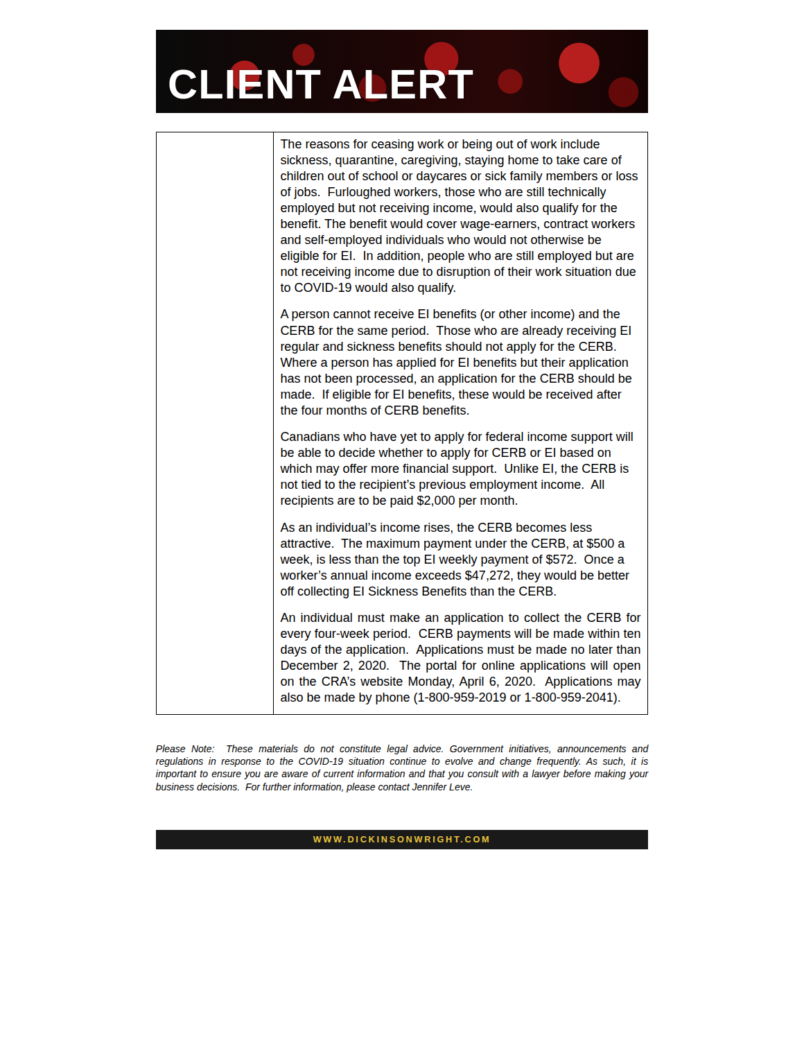CLIENT ALERT
| | The reasons for ceasing work or being out of work include sickness, quarantine, caregiving, staying home to take care of children out of school or daycares or sick family members or loss of jobs. Furloughed workers, those who are still technically employed but not receiving income, would also qualify for the benefit. The benefit would cover wage-earners, contract workers and self-employed individuals who would not otherwise be eligible for EI. In addition, people who are still employed but are not receiving income due to disruption of their work situation due to COVID-19 would also qualify. A person cannot receive EI benefits (or other income) and the CERB for the same period. Those who are already receiving EI regular and sickness benefits should not apply for the CERB. Where a person has applied for EI benefits but their application has not been processed, an application for the CERB should be made. If eligible for EI benefits, these would be received after the four months of CERB benefits. Canadians who have yet to apply for federal income support will be able to decide whether to apply for CERB or EI based on which may offer more financial support. Unlike EI, the CERB is not tied to the recipient’s previous employment income. All recipients are to be paid $2,000 per month. As an individual’s income rises, the CERB becomes less attractive. The maximum payment under the CERB, at $500 a week, is less than the top EI weekly payment of $572. Once a worker’s annual income exceeds $47,272, they would be better off collecting EI Sickness Benefits than the CERB. An individual must make an application to collect the CERB for every four-week period. CERB payments will be made within ten days of the application. Applications must be made no later than December 2, 2020. The portal for online applications will open on the CRA’s website Monday, April 6, 2020. Applications may also be made by phone (1-800-959-2019 or 1-800-959-2041). |
Please Note: These materials do not constitute legal advice. Government initiatives, announcements and regulations in response to the COVID-19 situation continue to evolve and change frequently. As such, it is important to ensure you are aware of current information and that you consult with a lawyer before making your business decisions. For further information, please contact Jennifer Leve.
WWW.DICKINSONWRIGHT.COM